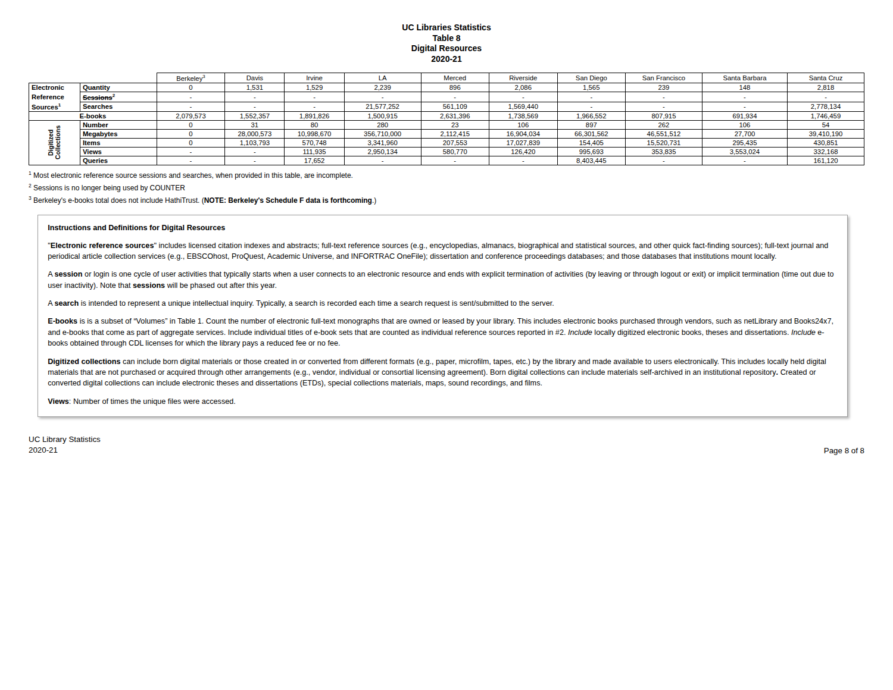UC Libraries Statistics
Table 8
Digital Resources
2020-21
| | Berkeley 3 | Davis | Irvine | LA | Merced | Riverside | San Diego | San Francisco | Santa Barbara | Santa Cruz |
| --- | --- | --- | --- | --- | --- | --- | --- | --- | --- | --- |
| Electronic | Quantity | 0 | 1,531 | 1,529 | 2,239 | 896 | 2,086 | 1,565 | 239 | 148 | 2,818 |
| Reference | Sessions 2 | - | - | - | - | - | - | - | - | - | - |
| Sources 1 | Searches | - | - | - | 21,577,252 | 561,109 | 1,569,440 | - | - | - | 2,778,134 |
| E-books | 2,079,573 | 1,552,357 | 1,891,826 | 1,500,915 | 2,631,396 | 1,738,569 | 1,966,552 | 807,915 | 691,934 | 1,746,459 |
| Digitized Collections | Number | 0 | 31 | 80 | 280 | 23 | 106 | 897 | 262 | 106 | 54 |
| Megabytes | 0 | 28,000,573 | 10,998,670 | 356,710,000 | 2,112,415 | 16,904,034 | 66,301,562 | 46,551,512 | 27,700 | 39,410,190 |
| Items | 0 | 1,103,793 | 570,748 | 3,341,960 | 207,553 | 17,027,839 | 154,405 | 15,520,731 | 295,435 | 430,851 |
| Views | - | - | 111,935 | 2,950,134 | 580,770 | 126,420 | 995,693 | 353,835 | 3,553,024 | 332,168 |
| Queries | - | - | 17,652 | - | - | - | 8,403,445 | - | - | 161,120 |
1 Most electronic reference source sessions and searches, when provided in this table, are incomplete.
2 Sessions is no longer being used by COUNTER
3 Berkeley's e-books total does not include HathiTrust. (NOTE: Berkeley's Schedule F data is forthcoming.)
Instructions and Definitions for Digital Resources
"Electronic reference sources" includes licensed citation indexes and abstracts; full-text reference sources (e.g., encyclopedias, almanacs, biographical and statistical sources, and other quick fact-finding sources); full-text journal and periodical article collection services (e.g., EBSCOhost, ProQuest, Academic Universe, and INFORTRAC OneFile); dissertation and conference proceedings databases; and those databases that institutions mount locally.
A session or login is one cycle of user activities that typically starts when a user connects to an electronic resource and ends with explicit termination of activities (by leaving or through logout or exit) or implicit termination (time out due to user inactivity). Note that sessions will be phased out after this year.
A search is intended to represent a unique intellectual inquiry. Typically, a search is recorded each time a search request is sent/submitted to the server.
E-books is is a subset of “Volumes” in Table 1. Count the number of electronic full-text monographs that are owned or leased by your library. This includes electronic books purchased through vendors, such as netLibrary and Books24x7, and e-books that come as part of aggregate services. Include individual titles of e-book sets that are counted as individual reference sources reported in #2. Include locally digitized electronic books, theses and dissertations. Include e-books obtained through CDL licenses for which the library pays a reduced fee or no fee.
Digitized collections can include born digital materials or those created in or converted from different formats (e.g., paper, microfilm, tapes, etc.) by the library and made available to users electronically. This includes locally held digital materials that are not purchased or acquired through other arrangements (e.g., vendor, individual or consortial licensing agreement). Born digital collections can include materials self-archived in an institutional repository. Created or converted digital collections can include electronic theses and dissertations (ETDs), special collections materials, maps, sound recordings, and films.
Views: Number of times the unique files were accessed.
UC Library Statistics
2020-21
Page 8 of 8